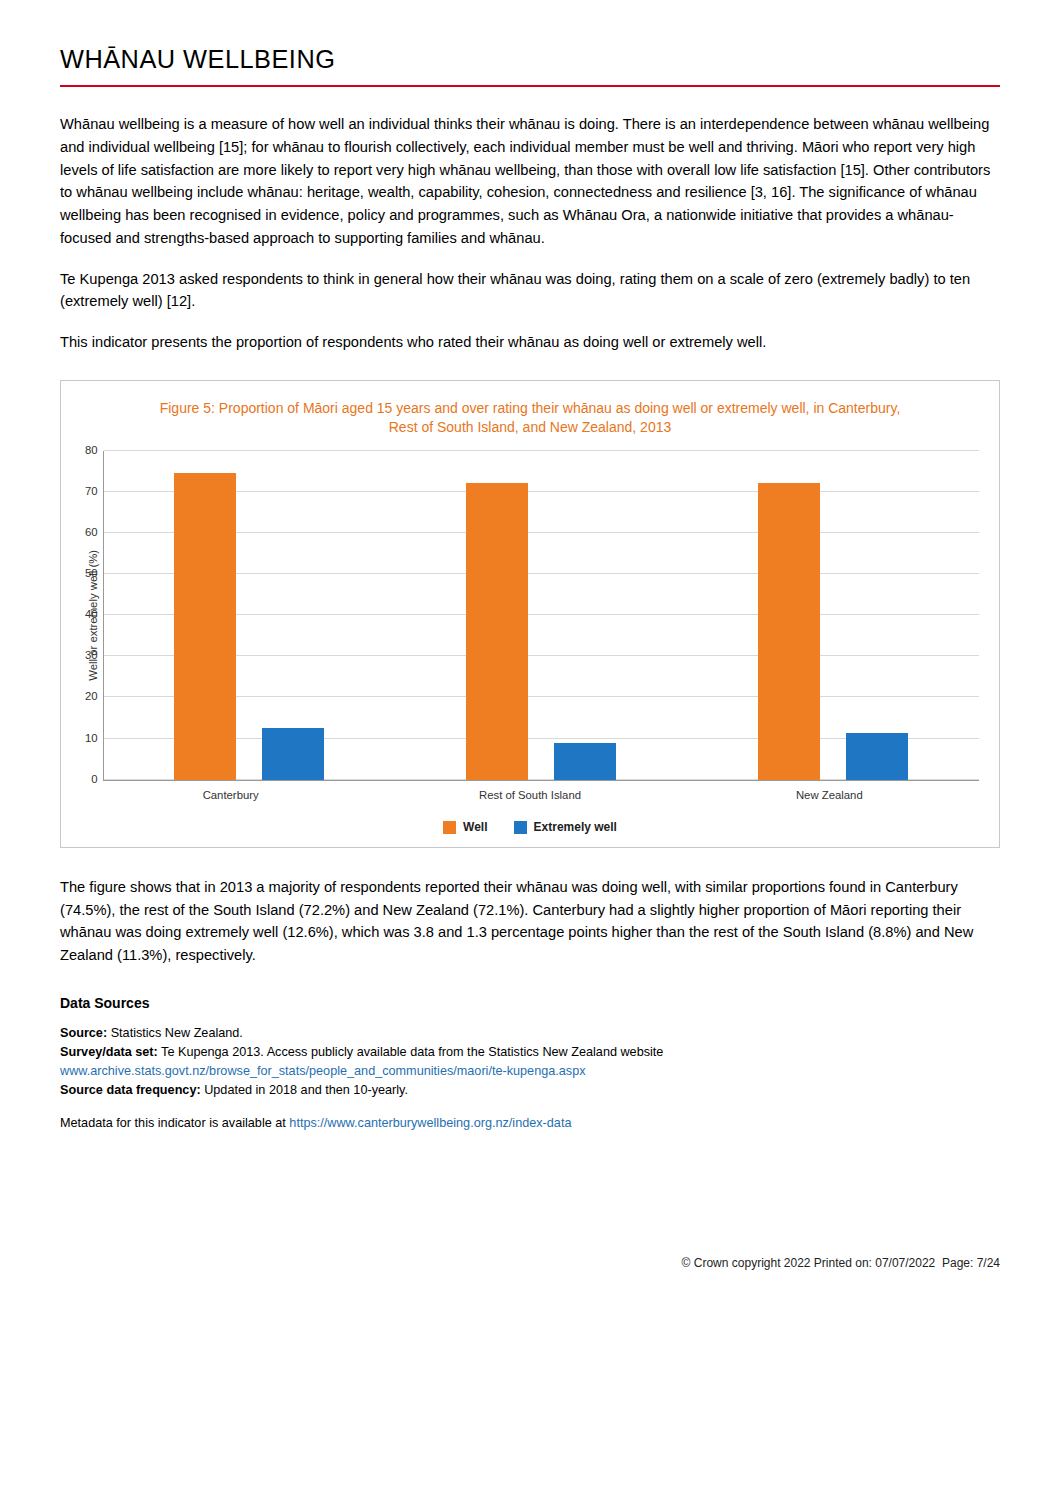WHĀNAU WELLBEING
Whānau wellbeing is a measure of how well an individual thinks their whānau is doing. There is an interdependence between whānau wellbeing and individual wellbeing [15]; for whānau to flourish collectively, each individual member must be well and thriving. Māori who report very high levels of life satisfaction are more likely to report very high whānau wellbeing, than those with overall low life satisfaction [15]. Other contributors to whānau wellbeing include whānau: heritage, wealth, capability, cohesion, connectedness and resilience [3, 16]. The significance of whānau wellbeing has been recognised in evidence, policy and programmes, such as Whānau Ora, a nationwide initiative that provides a whānau-focused and strengths-based approach to supporting families and whānau.
Te Kupenga 2013 asked respondents to think in general how their whānau was doing, rating them on a scale of zero (extremely badly) to ten (extremely well) [12].
This indicator presents the proportion of respondents who rated their whānau as doing well or extremely well.
Figure 5: Proportion of Māori aged 15 years and over rating their whānau as doing well or extremely well, in Canterbury,
Rest of South Island, and New Zealand, 2013
Well or extremely well (%)
0
10
20
30
40
50
60
70
80
Canterbury Rest of South Island New Zealand
Well Extremely well
The figure shows that in 2013 a majority of respondents reported their whānau was doing well, with similar proportions found in Canterbury (74.5%), the rest of the South Island (72.2%) and New Zealand (72.1%). Canterbury had a slightly higher proportion of Māori reporting their whānau was doing extremely well (12.6%), which was 3.8 and 1.3 percentage points higher than the rest of the South Island (8.8%) and New Zealand (11.3%), respectively.
Data Sources
Source: Statistics New Zealand.
Survey/data set: Te Kupenga 2013. Access publicly available data from the Statistics New Zealand website
www.archive.stats.govt.nz/browse_for_stats/people_and_communities/maori/te-kupenga.aspx
Source data frequency: Updated in 2018 and then 10-yearly.
Metadata for this indicator is available at https://www.canterburywellbeing.org.nz/index-data
© Crown copyright 2022 Printed on: 07/07/2022 Page: 7/24